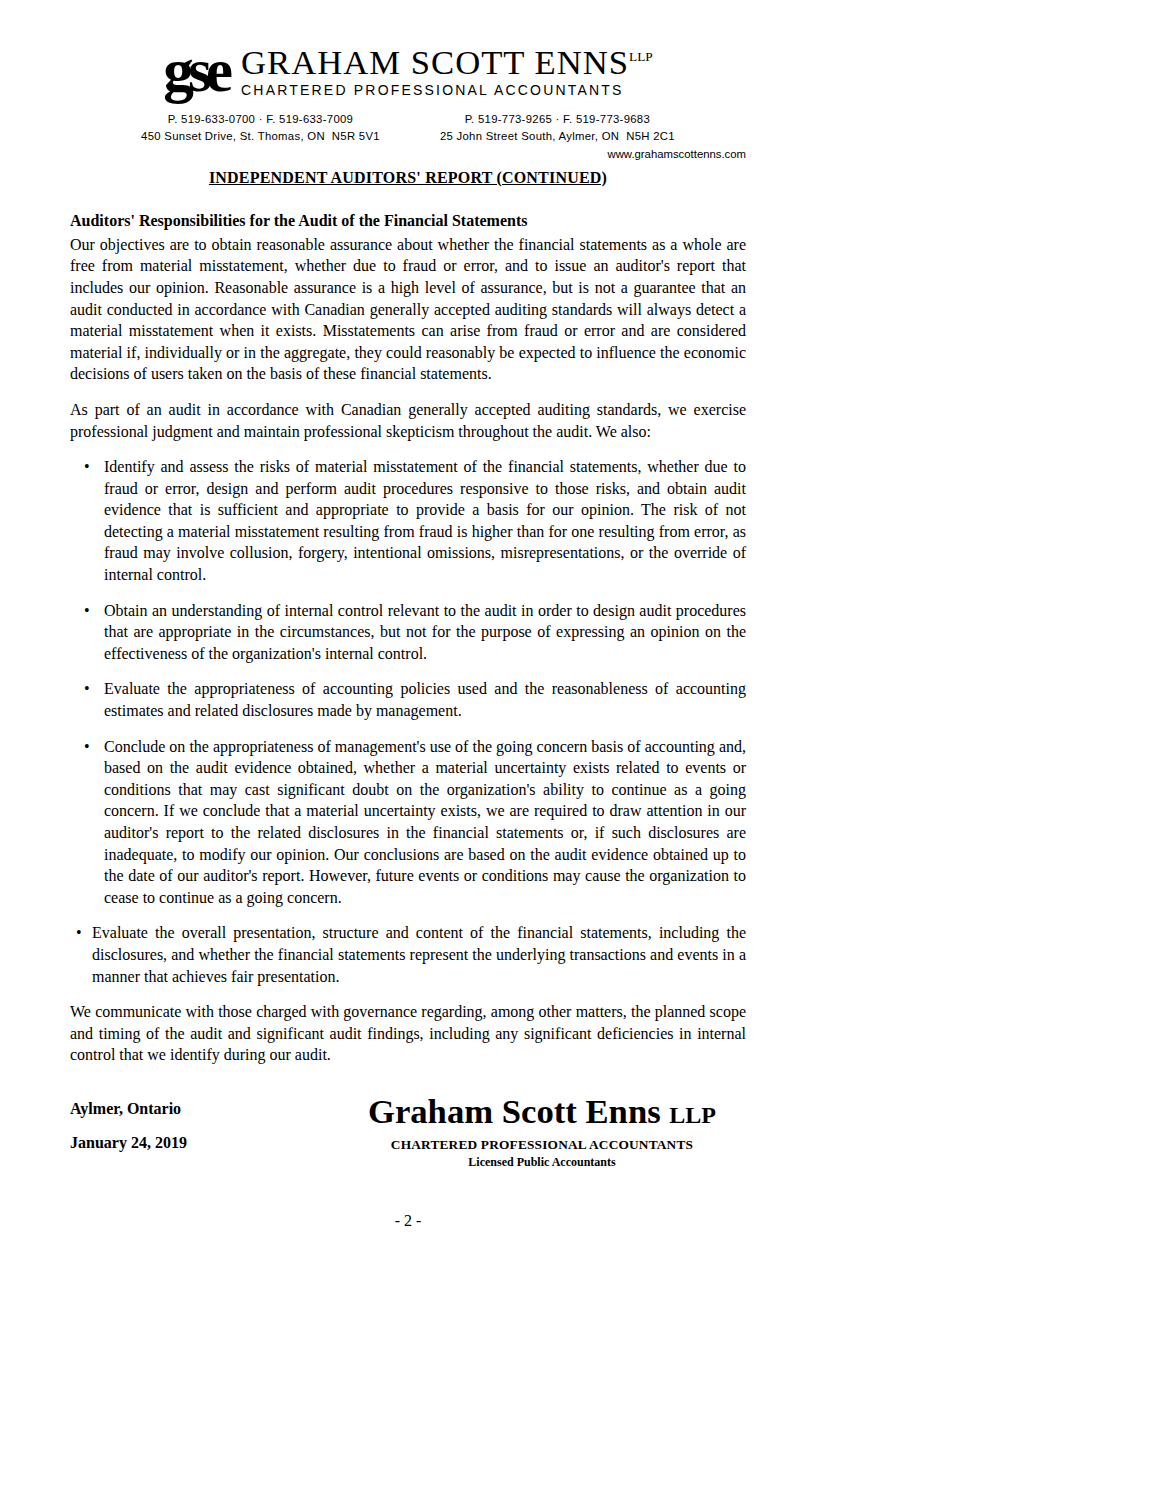gse
GRAHAM SCOTT ENNSLLP
CHARTERED PROFESSIONAL ACCOUNTANTS
P. 519-633-0700 · F. 519-633-7009
450 Sunset Drive, St. Thomas, ON N5R 5V1
P. 519-773-9265 · F. 519-773-9683
25 John Street South, Aylmer, ON N5H 2C1
www.grahamscottenns.com
INDEPENDENT AUDITORS' REPORT (CONTINUED)
Auditors' Responsibilities for the Audit of the Financial Statements
Our objectives are to obtain reasonable assurance about whether the financial statements as a whole are free from material misstatement, whether due to fraud or error, and to issue an auditor's report that includes our opinion. Reasonable assurance is a high level of assurance, but is not a guarantee that an audit conducted in accordance with Canadian generally accepted auditing standards will always detect a material misstatement when it exists. Misstatements can arise from fraud or error and are considered material if, individually or in the aggregate, they could reasonably be expected to influence the economic decisions of users taken on the basis of these financial statements.
As part of an audit in accordance with Canadian generally accepted auditing standards, we exercise professional judgment and maintain professional skepticism throughout the audit. We also:
Identify and assess the risks of material misstatement of the financial statements, whether due to fraud or error, design and perform audit procedures responsive to those risks, and obtain audit evidence that is sufficient and appropriate to provide a basis for our opinion. The risk of not detecting a material misstatement resulting from fraud is higher than for one resulting from error, as fraud may involve collusion, forgery, intentional omissions, misrepresentations, or the override of internal control.
Obtain an understanding of internal control relevant to the audit in order to design audit procedures that are appropriate in the circumstances, but not for the purpose of expressing an opinion on the effectiveness of the organization's internal control.
Evaluate the appropriateness of accounting policies used and the reasonableness of accounting estimates and related disclosures made by management.
Conclude on the appropriateness of management's use of the going concern basis of accounting and, based on the audit evidence obtained, whether a material uncertainty exists related to events or conditions that may cast significant doubt on the organization's ability to continue as a going concern. If we conclude that a material uncertainty exists, we are required to draw attention in our auditor's report to the related disclosures in the financial statements or, if such disclosures are inadequate, to modify our opinion. Our conclusions are based on the audit evidence obtained up to the date of our auditor's report. However, future events or conditions may cause the organization to cease to continue as a going concern.
Evaluate the overall presentation, structure and content of the financial statements, including the disclosures, and whether the financial statements represent the underlying transactions and events in a manner that achieves fair presentation.
We communicate with those charged with governance regarding, among other matters, the planned scope and timing of the audit and significant audit findings, including any significant deficiencies in internal control that we identify during our audit.
Aylmer, Ontario
January 24, 2019
Graham Scott Enns LLP
CHARTERED PROFESSIONAL ACCOUNTANTS
Licensed Public Accountants
- 2 -